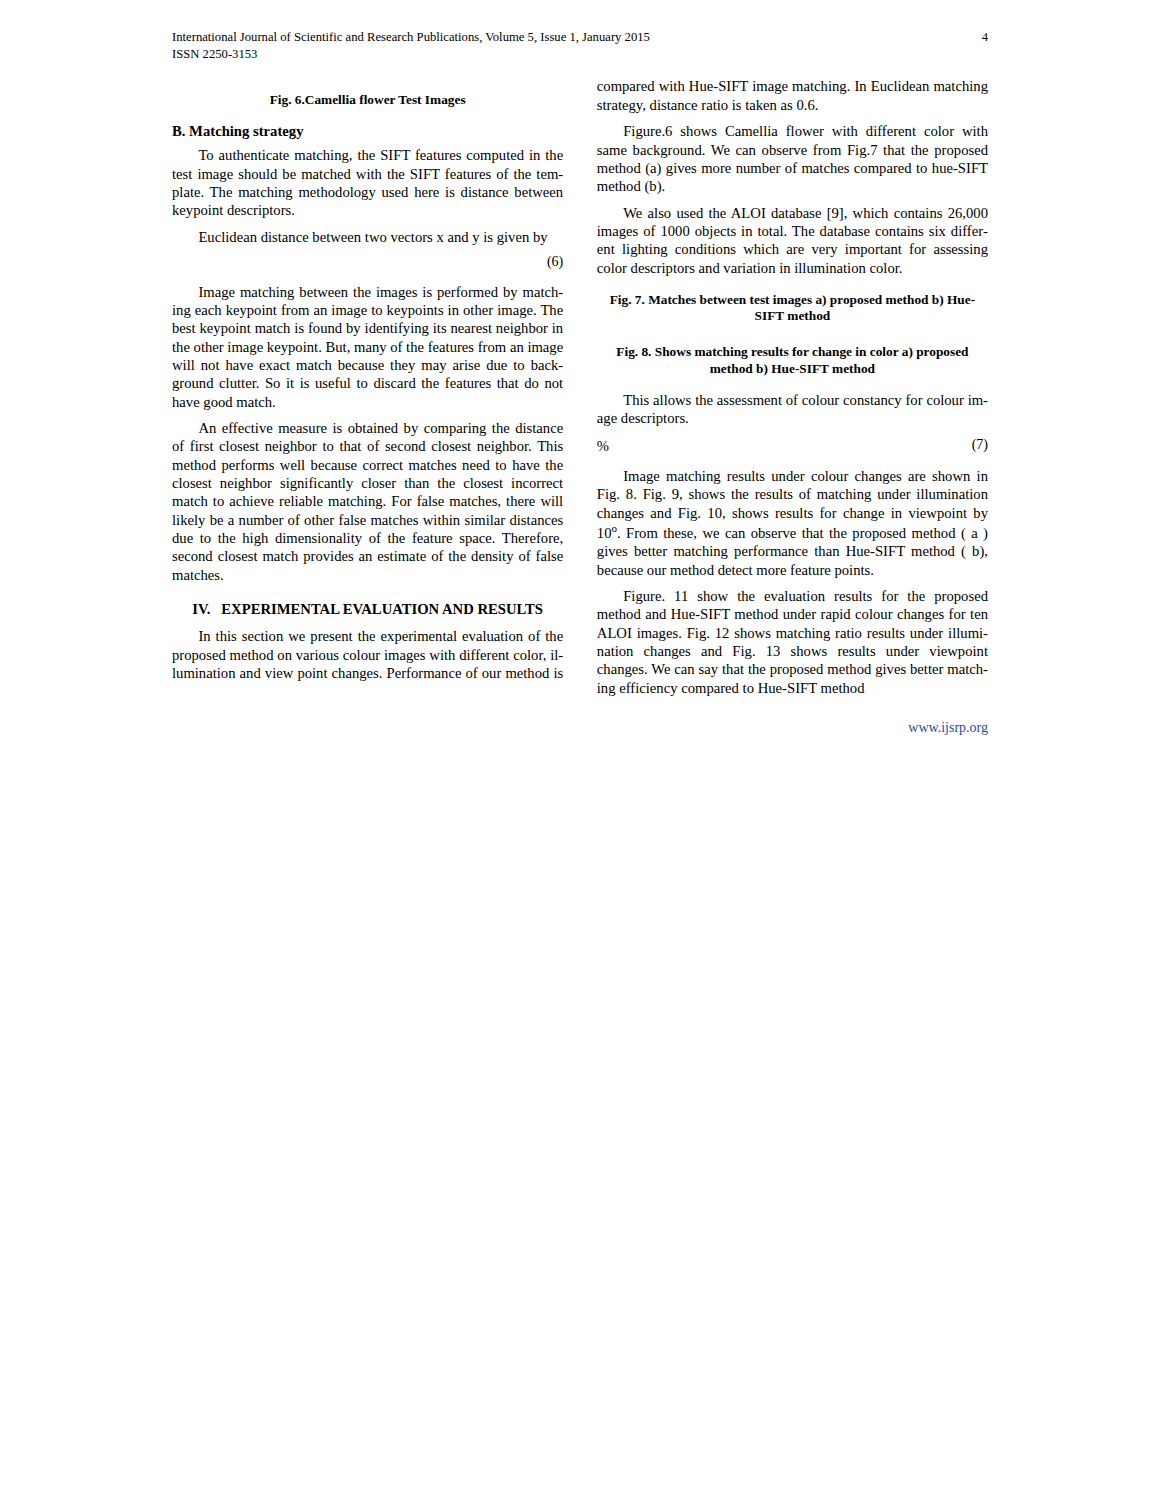International Journal of Scientific and Research Publications, Volume 5, Issue 1, January 2015
ISSN 2250-3153
4
Fig. 6.Camellia flower Test Images
B. Matching strategy
To authenticate matching, the SIFT features computed in the test image should be matched with the SIFT features of the template. The matching methodology used here is distance between keypoint descriptors.
Euclidean distance between two vectors x and y is given by
(6)
Image matching between the images is performed by matching each keypoint from an image to keypoints in other image. The best keypoint match is found by identifying its nearest neighbor in the other image keypoint. But, many of the features from an image will not have exact match because they may arise due to background clutter. So it is useful to discard the features that do not have good match.
An effective measure is obtained by comparing the distance of first closest neighbor to that of second closest neighbor. This method performs well because correct matches need to have the closest neighbor significantly closer than the closest incorrect match to achieve reliable matching. For false matches, there will likely be a number of other false matches within similar distances due to the high dimensionality of the feature space. Therefore, second closest match provides an estimate of the density of false matches.
IV. Experimental Evaluation and Results
In this section we present the experimental evaluation of the proposed method on various colour images with different color, illumination and view point changes. Performance of our method is compared with Hue-SIFT image matching. In Euclidean matching strategy, distance ratio is taken as 0.6.
Figure.6 shows Camellia flower with different color with same background. We can observe from Fig.7 that the proposed method (a) gives more number of matches compared to hue-SIFT method (b).
We also used the ALOI database [9], which contains 26,000 images of 1000 objects in total. The database contains six different lighting conditions which are very important for assessing color descriptors and variation in illumination color.
Fig. 7. Matches between test images a) proposed method b) Hue-SIFT method
Fig. 8. Shows matching results for change in color a) proposed method b) Hue-SIFT method
This allows the assessment of colour constancy for colour image descriptors.
% (7)
Image matching results under colour changes are shown in Fig. 8. Fig. 9, shows the results of matching under illumination changes and Fig. 10, shows results for change in viewpoint by 10o. From these, we can observe that the proposed method ( a ) gives better matching performance than Hue-SIFT method ( b), because our method detect more feature points.
Figure. 11 show the evaluation results for the proposed method and Hue-SIFT method under rapid colour changes for ten ALOI images. Fig. 12 shows matching ratio results under illumination changes and Fig. 13 shows results under viewpoint changes. We can say that the proposed method gives better matching efficiency compared to Hue-SIFT method
www.ijsrp.org